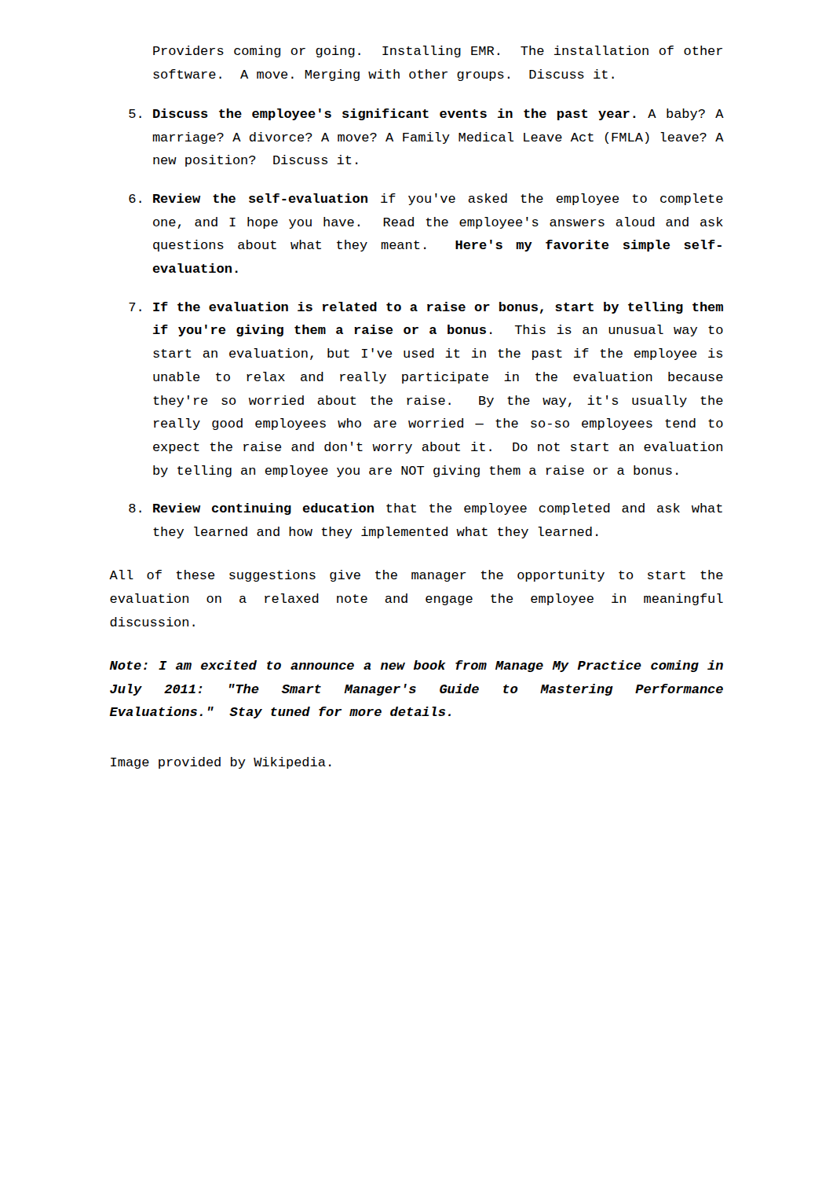Providers coming or going. Installing EMR. The installation of other software. A move. Merging with other groups. Discuss it.
Discuss the employee's significant events in the past year. A baby? A marriage? A divorce? A move? A Family Medical Leave Act (FMLA) leave? A new position? Discuss it.
Review the self-evaluation if you've asked the employee to complete one, and I hope you have. Read the employee's answers aloud and ask questions about what they meant. Here's my favorite simple self-evaluation.
If the evaluation is related to a raise or bonus, start by telling them if you're giving them a raise or a bonus. This is an unusual way to start an evaluation, but I've used it in the past if the employee is unable to relax and really participate in the evaluation because they're so worried about the raise. By the way, it's usually the really good employees who are worried — the so-so employees tend to expect the raise and don't worry about it. Do not start an evaluation by telling an employee you are NOT giving them a raise or a bonus.
Review continuing education that the employee completed and ask what they learned and how they implemented what they learned.
All of these suggestions give the manager the opportunity to start the evaluation on a relaxed note and engage the employee in meaningful discussion.
Note: I am excited to announce a new book from Manage My Practice coming in July 2011: "The Smart Manager's Guide to Mastering Performance Evaluations." Stay tuned for more details.
Image provided by Wikipedia.